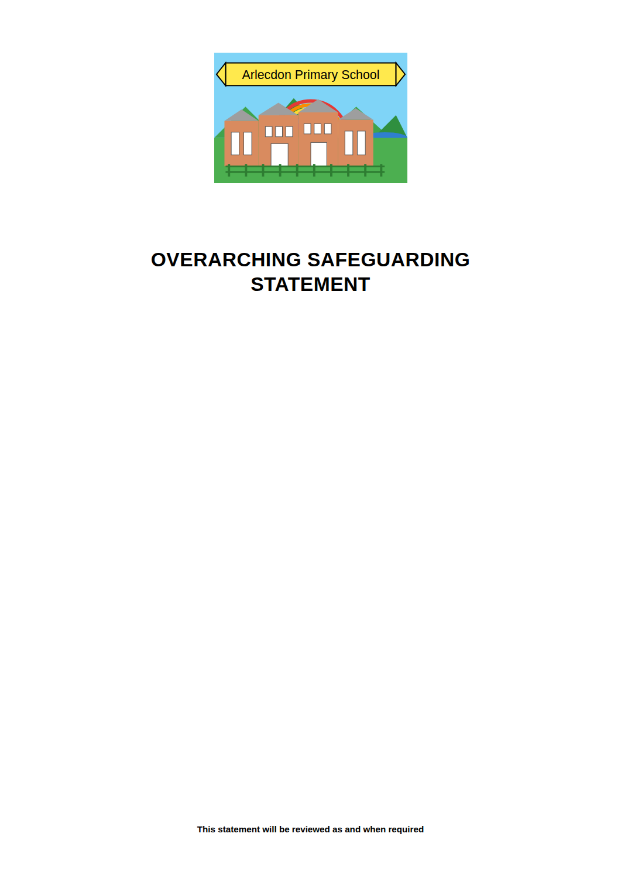Arlecdon Primary School
OVERARCHING SAFEGUARDING STATEMENT
This statement will be reviewed as and when required